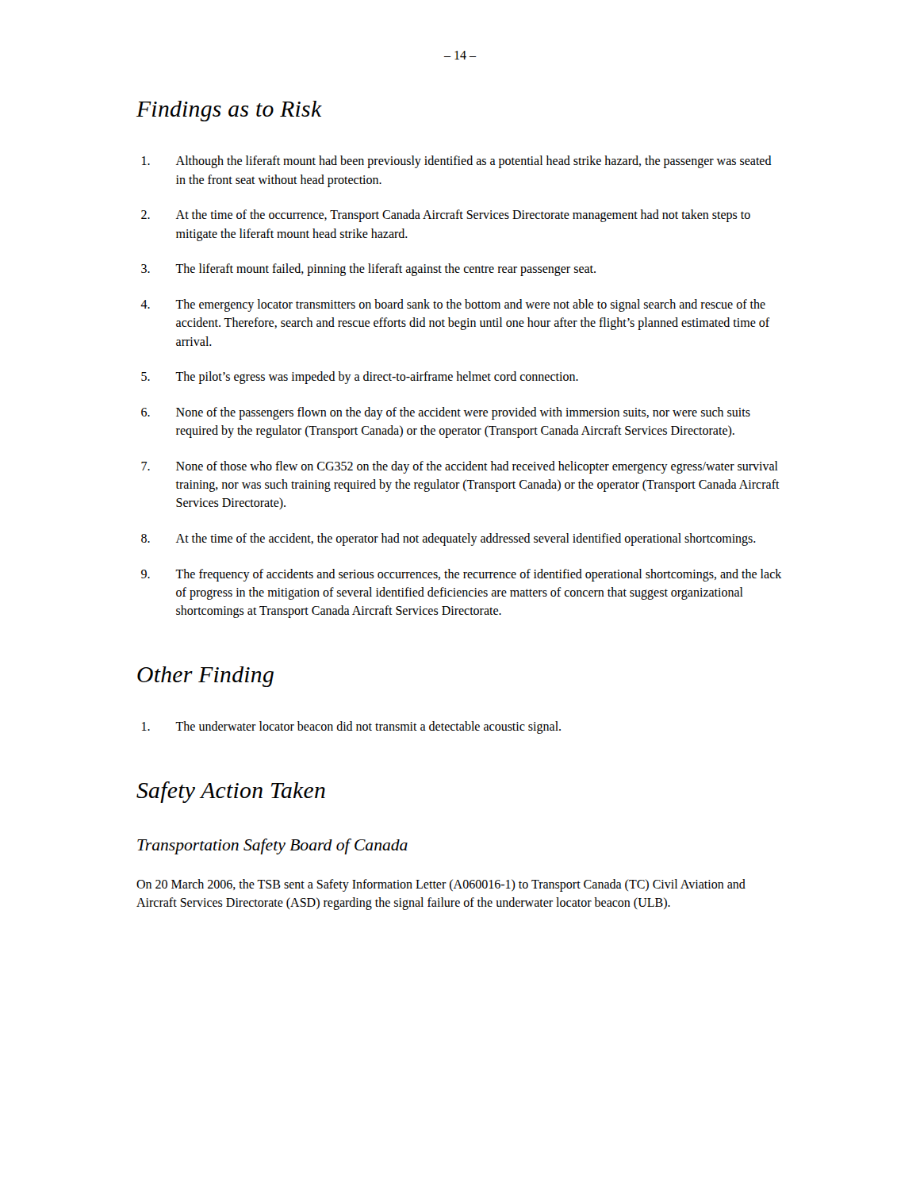– 14 –
Findings as to Risk
Although the liferaft mount had been previously identified as a potential head strike hazard, the passenger was seated in the front seat without head protection.
At the time of the occurrence, Transport Canada Aircraft Services Directorate management had not taken steps to mitigate the liferaft mount head strike hazard.
The liferaft mount failed, pinning the liferaft against the centre rear passenger seat.
The emergency locator transmitters on board sank to the bottom and were not able to signal search and rescue of the accident. Therefore, search and rescue efforts did not begin until one hour after the flight’s planned estimated time of arrival.
The pilot’s egress was impeded by a direct-to-airframe helmet cord connection.
None of the passengers flown on the day of the accident were provided with immersion suits, nor were such suits required by the regulator (Transport Canada) or the operator (Transport Canada Aircraft Services Directorate).
None of those who flew on CG352 on the day of the accident had received helicopter emergency egress/water survival training, nor was such training required by the regulator (Transport Canada) or the operator (Transport Canada Aircraft Services Directorate).
At the time of the accident, the operator had not adequately addressed several identified operational shortcomings.
The frequency of accidents and serious occurrences, the recurrence of identified operational shortcomings, and the lack of progress in the mitigation of several identified deficiencies are matters of concern that suggest organizational shortcomings at Transport Canada Aircraft Services Directorate.
Other Finding
The underwater locator beacon did not transmit a detectable acoustic signal.
Safety Action Taken
Transportation Safety Board of Canada
On 20 March 2006, the TSB sent a Safety Information Letter (A060016-1) to Transport Canada (TC) Civil Aviation and Aircraft Services Directorate (ASD) regarding the signal failure of the underwater locator beacon (ULB).